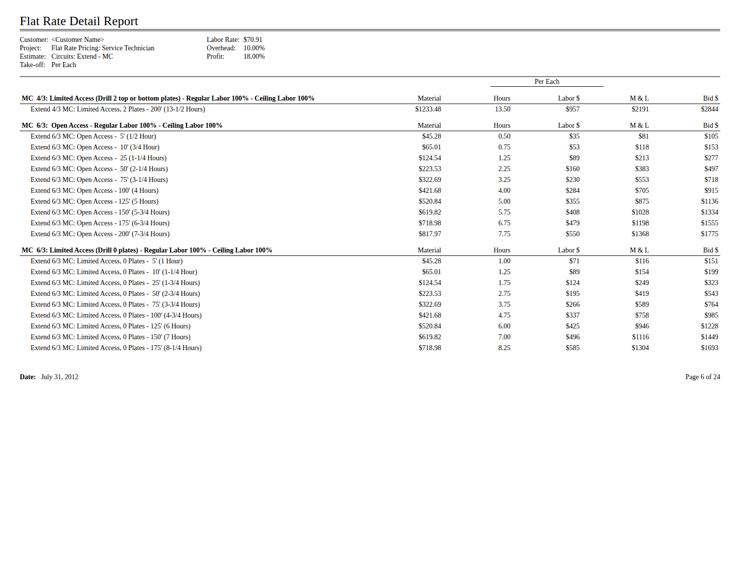Flat Rate Detail Report
| Customer: | <Customer Name> |
| Project: | Flat Rate Pricing: Service Technician |
| Estimate: | Circuits: Extend - MC |
| Take-off: | Per Each |
| Labor Rate: | $70.91 |
| Overhead: | 10.00% |
| Profit: | 18.00% |
| | Per Each |
| MC 4/3: Limited Access (Drill 2 top or bottom plates) - Regular Labor 100% - Ceiling Labor 100% | Material | Hours | Labor $ | M & L | Bid $ |
| Extend 4/3 MC: Limited Access, 2 Plates - 200' (13-1/2 Hours) | $1233.48 | 13.50 | $957 | $2191 | $2844 |
| MC 6/3: Open Access - Regular Labor 100% - Ceiling Labor 100% | Material | Hours | Labor $ | M & L | Bid $ |
| Extend 6/3 MC: Open Access - 5' (1/2 Hour) | $45.28 | 0.50 | $35 | $81 | $105 |
| Extend 6/3 MC: Open Access - 10' (3/4 Hour) | $65.01 | 0.75 | $53 | $118 | $153 |
| Extend 6/3 MC: Open Access - 25 (1-1/4 Hours) | $124.54 | 1.25 | $89 | $213 | $277 |
| Extend 6/3 MC: Open Access - 50' (2-1/4 Hours) | $223.53 | 2.25 | $160 | $383 | $497 |
| Extend 6/3 MC: Open Access - 75' (3-1/4 Hours) | $322.69 | 3.25 | $230 | $553 | $718 |
| Extend 6/3 MC: Open Access - 100' (4 Hours) | $421.68 | 4.00 | $284 | $705 | $915 |
| Extend 6/3 MC: Open Access - 125' (5 Hours) | $520.84 | 5.00 | $355 | $875 | $1136 |
| Extend 6/3 MC: Open Access - 150' (5-3/4 Hours) | $619.82 | 5.75 | $408 | $1028 | $1334 |
| Extend 6/3 MC: Open Access - 175' (6-3/4 Hours) | $718.98 | 6.75 | $479 | $1198 | $1555 |
| Extend 6/3 MC: Open Access - 200' (7-3/4 Hours) | $817.97 | 7.75 | $550 | $1368 | $1775 |
| MC 6/3: Limited Access (Drill 0 plates) - Regular Labor 100% - Ceiling Labor 100% | Material | Hours | Labor $ | M & L | Bid $ |
| Extend 6/3 MC: Limited Access, 0 Plates - 5' (1 Hour) | $45.28 | 1.00 | $71 | $116 | $151 |
| Extend 6/3 MC: Limited Access, 0 Plates - 10' (1-1/4 Hour) | $65.01 | 1.25 | $89 | $154 | $199 |
| Extend 6/3 MC: Limited Access, 0 Plates - 25' (1-3/4 Hours) | $124.54 | 1.75 | $124 | $249 | $323 |
| Extend 6/3 MC: Limited Access, 0 Plates - 50' (2-3/4 Hours) | $223.53 | 2.75 | $195 | $419 | $543 |
| Extend 6/3 MC: Limited Access, 0 Plates - 75' (3-3/4 Hours) | $322.69 | 3.75 | $266 | $589 | $764 |
| Extend 6/3 MC: Limited Access, 0 Plates - 100' (4-3/4 Hours) | $421.68 | 4.75 | $337 | $758 | $985 |
| Extend 6/3 MC: Limited Access, 0 Plates - 125' (6 Hours) | $520.84 | 6.00 | $425 | $946 | $1228 |
| Extend 6/3 MC: Limited Access, 0 Plates - 150' (7 Hours) | $619.82 | 7.00 | $496 | $1116 | $1449 |
| Extend 6/3 MC: Limited Access, 0 Plates - 175' (8-1/4 Hours) | $718.98 | 8.25 | $585 | $1304 | $1693 |
Date: July 31, 2012
Page 6 of 24